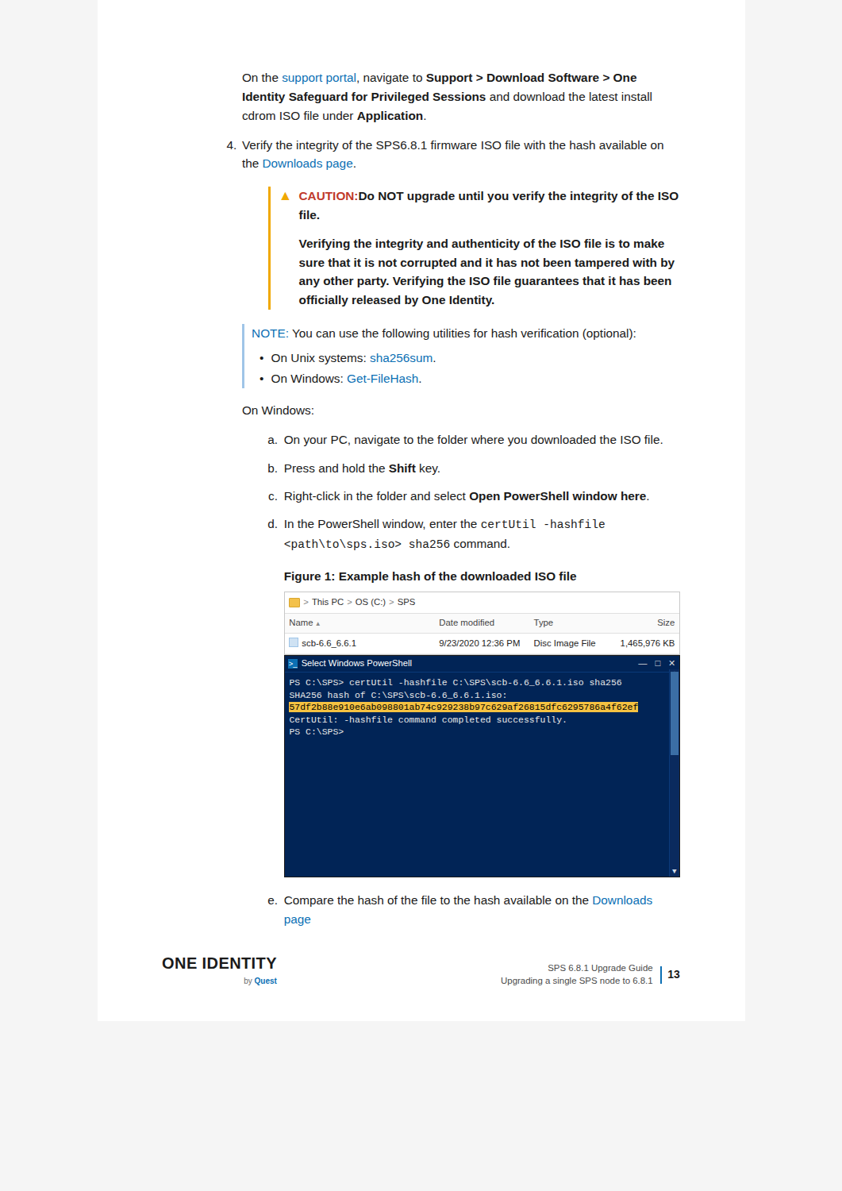On the support portal, navigate to Support > Download Software > One Identity Safeguard for Privileged Sessions and download the latest install cdrom ISO file under Application.
4. Verify the integrity of the SPS6.8.1 firmware ISO file with the hash available on the Downloads page.
▲
CAUTION: Do NOT upgrade until you verify the integrity of the ISO file.
Verifying the integrity and authenticity of the ISO file is to make sure that it is not corrupted and it has not been tampered with by any other party. Verifying the ISO file guarantees that it has been officially released by One Identity.
NOTE: You can use the following utilities for hash verification (optional):
On Unix systems: sha256sum.
On Windows: Get-FileHash.
On Windows:
a. On your PC, navigate to the folder where you downloaded the ISO file.
b. Press and hold the Shift key.
c. Right-click in the folder and select Open PowerShell window here.
d. In the PowerShell window, enter the certUtil -hashfile <path\to\sps.iso> sha256 command.
Figure 1: Example hash of the downloaded ISO file
>This PC >OS (C:) >SPS
| Name | Date modified | Type | Size |
| --- | --- | --- | --- |
| scb-6.6_6.6.1 | 9/23/2020 12:36 PM | Disc Image File | 1,465,976 KB |
>_Select Windows PowerShell
—□✕
PS C:\SPS> certUtil -hashfile C:\SPS\scb-6.6_6.6.1.iso sha256 SHA256 hash of C:\SPS\scb-6.6_6.6.1.iso: 57df2b88e910e6ab098801ab74c929238b97c629af26815dfc6295786a4f62ef CertUtil: -hashfile command completed successfully. PS C:\SPS>
▲
▼
e. Compare the hash of the file to the hash available on the Downloads page
ONE IDENTITY
by Quest
SPS 6.8.1 Upgrade Guide
Upgrading a single SPS node to 6.8.1
13